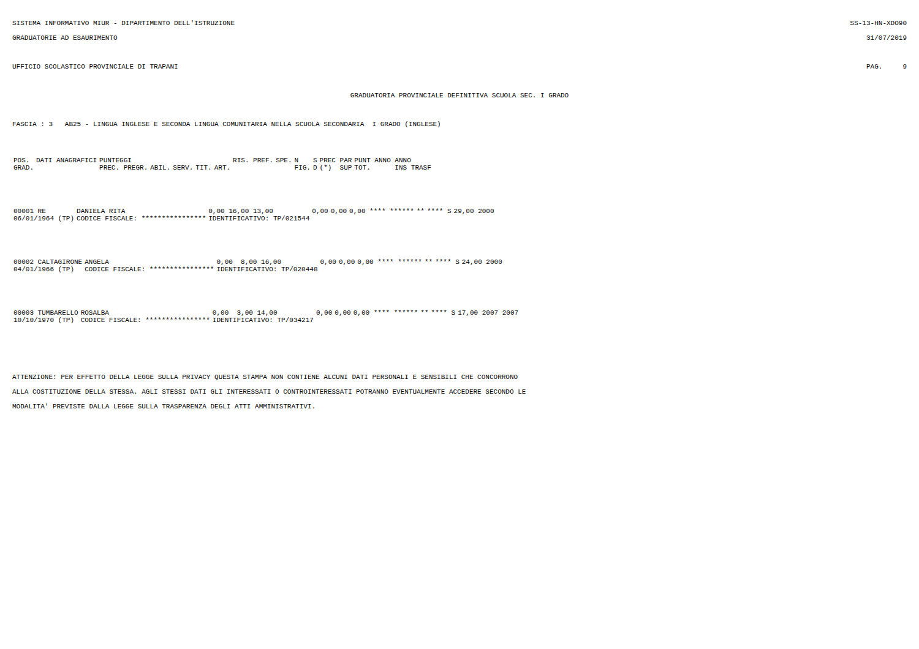SISTEMA INFORMATIVO MIUR - DIPARTIMENTO DELL'ISTRUZIONE SS-13-HN-XDO90
GRADUATORIE AD ESAURIMENTO 31/07/2019
UFFICIO SCOLASTICO PROVINCIALE DI TRAPANI PAG. 9
GRADUATORIA PROVINCIALE DEFINITIVA SCUOLA SEC. I GRADO
FASCIA : 3 AB25 - LINGUA INGLESE E SECONDA LINGUA COMUNITARIA NELLA SCUOLA SECONDARIA I GRADO (INGLESE)
| POS. | DATI ANAGRAFICI | PUNTEGGI | | RIS. PREF. | SPE. | N | S | PREC PAR | PUNT ANNO ANNO |
| GRAD. | | PREC. PREGR. | ABIL. | SERV. | TIT. | ART. | | | FIG. | D | (*) SUP | TOT. INS TRASF |
| 00001 RE | DANIELA RITA | 0,00 16,00 13,00 | 0,00 | 0,00 | 0,00 **** ****** | ** | **** S | 29,00 2000 |
| 06/01/1964 (TP) | CODICE FISCALE: **************** | IDENTIFICATIVO: TP/021544 |
| 00002 CALTAGIRONE | ANGELA | 0,00 8,00 16,00 | 0,00 | 0,00 | 0,00 **** ****** | ** | **** S | 24,00 2000 |
| 04/01/1966 (TP) | CODICE FISCALE: **************** | IDENTIFICATIVO: TP/020448 |
| 00003 TUMBARELLO | ROSALBA | 0,00 3,00 14,00 | 0,00 | 0,00 | 0,00 **** ****** | ** | **** S | 17,00 2007 2007 |
| 10/10/1970 (TP) | CODICE FISCALE: **************** | IDENTIFICATIVO: TP/034217 |
ATTENZIONE: PER EFFETTO DELLA LEGGE SULLA PRIVACY QUESTA STAMPA NON CONTIENE ALCUNI DATI PERSONALI E SENSIBILI CHE CONCORRONO ALLA COSTITUZIONE DELLA STESSA. AGLI STESSI DATI GLI INTERESSATI O CONTROINTERESSATI POTRANNO EVENTUALMENTE ACCEDERE SECONDO LE MODALITA' PREVISTE DALLA LEGGE SULLA TRASPARENZA DEGLI ATTI AMMINISTRATIVI.